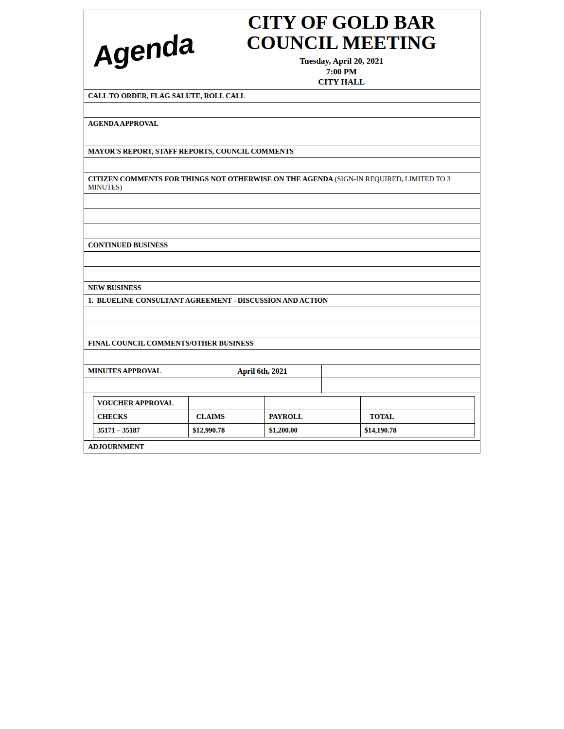| Agenda | CITY OF GOLD BAR COUNCIL MEETING Tuesday, April 20, 2021 7:00 PM CITY HALL |
| CALL TO ORDER, FLAG SALUTE, ROLL CALL |
| AGENDA APPROVAL |
| MAYOR'S REPORT, STAFF REPORTS, COUNCIL COMMENTS |
| CITIZEN COMMENTS FOR THINGS NOT OTHERWISE ON THE AGENDA (SIGN-IN REQUIRED, LIMITED TO 3 MINUTES) |
| CONTINUED BUSINESS |
| NEW BUSINESS |
| 1. BLUELINE CONSULTANT AGREEMENT - DISCUSSION AND ACTION |
| FINAL COUNCIL COMMENTS/OTHER BUSINESS |
| MINUTES APPROVAL | April 6th, 2021 | |
| / VOUCHER APPROVAL / / / / / CHECKS / CLAIMS / PAYROLL / TOTAL / / 35171 – 35187 / $12,990.78 / $1,200.00 / $14,190.78 / |
| ADJOURNMENT |